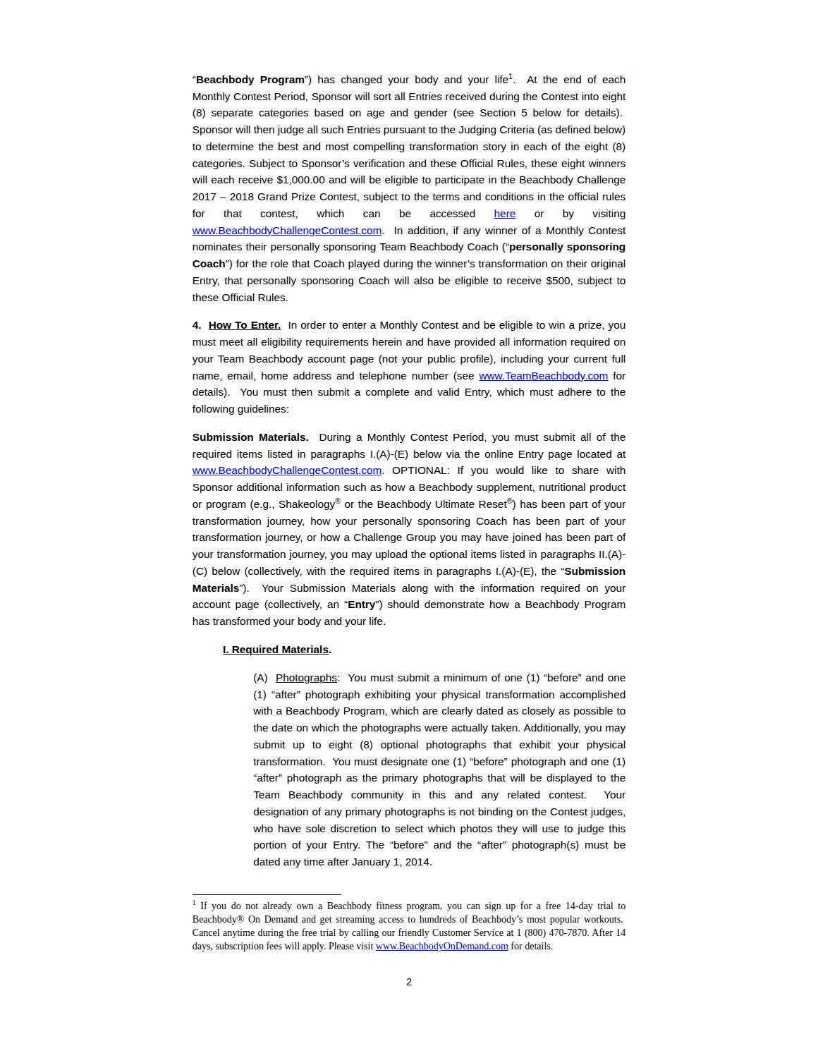“Beachbody Program”) has changed your body and your life1. At the end of each Monthly Contest Period, Sponsor will sort all Entries received during the Contest into eight (8) separate categories based on age and gender (see Section 5 below for details). Sponsor will then judge all such Entries pursuant to the Judging Criteria (as defined below) to determine the best and most compelling transformation story in each of the eight (8) categories. Subject to Sponsor’s verification and these Official Rules, these eight winners will each receive $1,000.00 and will be eligible to participate in the Beachbody Challenge 2017 – 2018 Grand Prize Contest, subject to the terms and conditions in the official rules for that contest, which can be accessed here or by visiting www.BeachbodyChallengeContest.com. In addition, if any winner of a Monthly Contest nominates their personally sponsoring Team Beachbody Coach (“personally sponsoring Coach”) for the role that Coach played during the winner’s transformation on their original Entry, that personally sponsoring Coach will also be eligible to receive $500, subject to these Official Rules.
4. How To Enter. In order to enter a Monthly Contest and be eligible to win a prize, you must meet all eligibility requirements herein and have provided all information required on your Team Beachbody account page (not your public profile), including your current full name, email, home address and telephone number (see www.TeamBeachbody.com for details). You must then submit a complete and valid Entry, which must adhere to the following guidelines:
Submission Materials. During a Monthly Contest Period, you must submit all of the required items listed in paragraphs I.(A)-(E) below via the online Entry page located at www.BeachbodyChallengeContest.com. OPTIONAL: If you would like to share with Sponsor additional information such as how a Beachbody supplement, nutritional product or program (e.g., Shakeology® or the Beachbody Ultimate Reset®) has been part of your transformation journey, how your personally sponsoring Coach has been part of your transformation journey, or how a Challenge Group you may have joined has been part of your transformation journey, you may upload the optional items listed in paragraphs II.(A)-(C) below (collectively, with the required items in paragraphs I.(A)-(E), the “Submission Materials”). Your Submission Materials along with the information required on your account page (collectively, an “Entry”) should demonstrate how a Beachbody Program has transformed your body and your life.
I. Required Materials.
(A) Photographs: You must submit a minimum of one (1) “before” and one (1) “after” photograph exhibiting your physical transformation accomplished with a Beachbody Program, which are clearly dated as closely as possible to the date on which the photographs were actually taken. Additionally, you may submit up to eight (8) optional photographs that exhibit your physical transformation. You must designate one (1) “before” photograph and one (1) “after” photograph as the primary photographs that will be displayed to the Team Beachbody community in this and any related contest. Your designation of any primary photographs is not binding on the Contest judges, who have sole discretion to select which photos they will use to judge this portion of your Entry. The “before” and the “after” photograph(s) must be dated any time after January 1, 2014.
1 If you do not already own a Beachbody fitness program, you can sign up for a free 14-day trial to Beachbody® On Demand and get streaming access to hundreds of Beachbody’s most popular workouts. Cancel anytime during the free trial by calling our friendly Customer Service at 1 (800) 470-7870. After 14 days, subscription fees will apply. Please visit www.BeachbodyOnDemand.com for details.
2